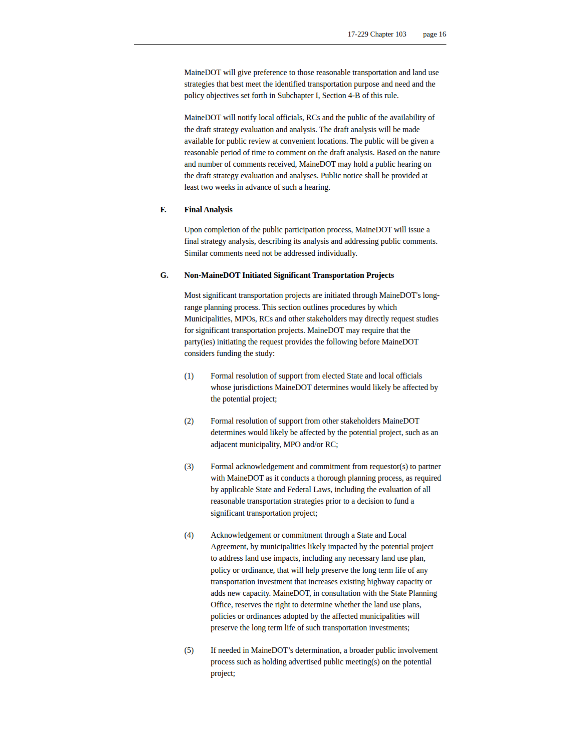17-229 Chapter 103 page 16
MaineDOT will give preference to those reasonable transportation and land use strategies that best meet the identified transportation purpose and need and the policy objectives set forth in Subchapter I, Section 4-B of this rule.
MaineDOT will notify local officials, RCs and the public of the availability of the draft strategy evaluation and analysis. The draft analysis will be made available for public review at convenient locations. The public will be given a reasonable period of time to comment on the draft analysis. Based on the nature and number of comments received, MaineDOT may hold a public hearing on the draft strategy evaluation and analyses. Public notice shall be provided at least two weeks in advance of such a hearing.
F.
Final Analysis
Upon completion of the public participation process, MaineDOT will issue a final strategy analysis, describing its analysis and addressing public comments. Similar comments need not be addressed individually.
G.
Non-MaineDOT Initiated Significant Transportation Projects
Most significant transportation projects are initiated through MaineDOT's long-range planning process. This section outlines procedures by which Municipalities, MPOs, RCs and other stakeholders may directly request studies for significant transportation projects. MaineDOT may require that the party(ies) initiating the request provides the following before MaineDOT considers funding the study:
(1)
Formal resolution of support from elected State and local officials whose jurisdictions MaineDOT determines would likely be affected by the potential project;
(2)
Formal resolution of support from other stakeholders MaineDOT determines would likely be affected by the potential project, such as an adjacent municipality, MPO and/or RC;
(3)
Formal acknowledgement and commitment from requestor(s) to partner with MaineDOT as it conducts a thorough planning process, as required by applicable State and Federal Laws, including the evaluation of all reasonable transportation strategies prior to a decision to fund a significant transportation project;
(4)
Acknowledgement or commitment through a State and Local Agreement, by municipalities likely impacted by the potential project to address land use impacts, including any necessary land use plan, policy or ordinance, that will help preserve the long term life of any transportation investment that increases existing highway capacity or adds new capacity. MaineDOT, in consultation with the State Planning Office, reserves the right to determine whether the land use plans, policies or ordinances adopted by the affected municipalities will preserve the long term life of such transportation investments;
(5)
If needed in MaineDOT’s determination, a broader public involvement process such as holding advertised public meeting(s) on the potential project;